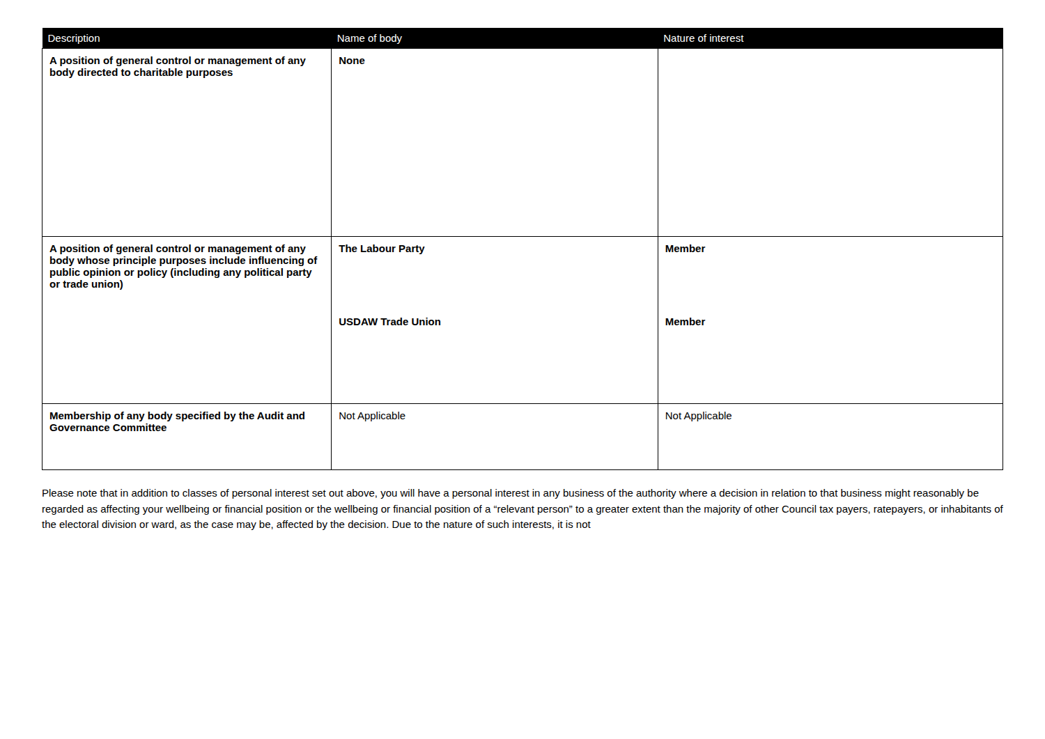| Description | Name of body | Nature of interest |
| --- | --- | --- |
| A position of general control or management of any body directed to charitable purposes | None | |
| A position of general control or management of any body whose principle purposes include influencing of public opinion or policy (including any political party or trade union) | The Labour Party USDAW Trade Union | Member Member |
| Membership of any body specified by the Audit and Governance Committee | Not Applicable | Not Applicable |
Please note that in addition to classes of personal interest set out above, you will have a personal interest in any business of the authority where a decision in relation to that business might reasonably be regarded as affecting your wellbeing or financial position or the wellbeing or financial position of a “relevant person” to a greater extent than the majority of other Council tax payers, ratepayers, or inhabitants of the electoral division or ward, as the case may be, affected by the decision. Due to the nature of such interests, it is not